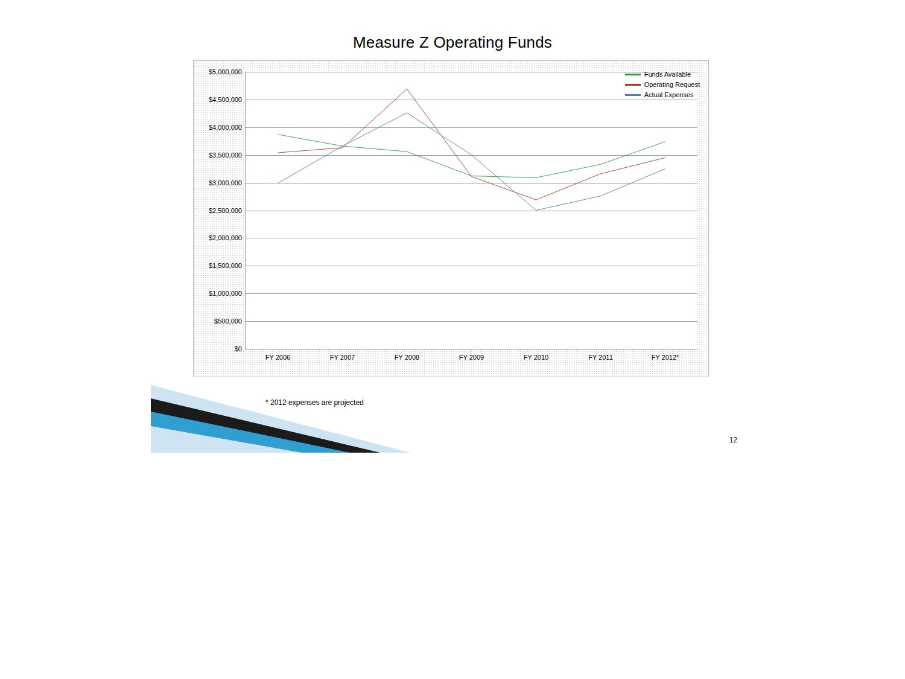Measure Z Operating Funds
Funds Available
Operating Request
Actual Expenses
$5,000,000
$4,500,000
$4,000,000
$3,500,000
$3,000,000
$2,500,000
$2,000,000
$1,500,000
$1,000,000
$500,000
$0
FY 2006 FY 2007 FY 2008 FY 2009 FY 2010 FY 2011 FY 2012*
* 2012 expenses are projected
12